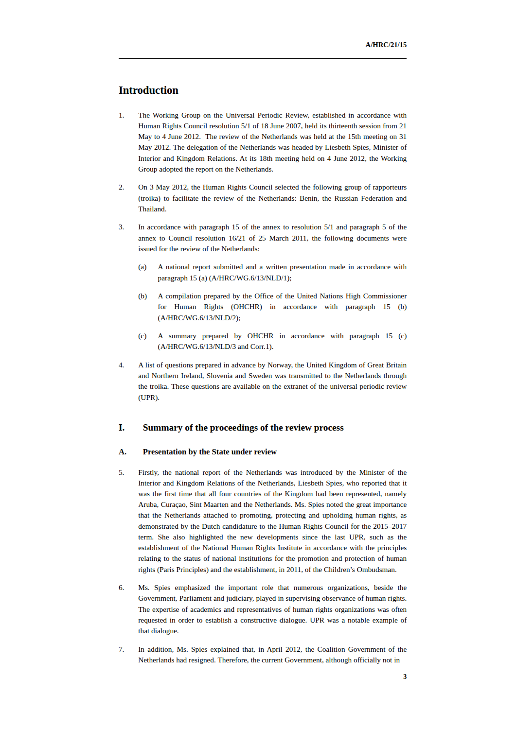A/HRC/21/15
Introduction
1.
The Working Group on the Universal Periodic Review, established in accordance with Human Rights Council resolution 5/1 of 18 June 2007, held its thirteenth session from 21 May to 4 June 2012. The review of the Netherlands was held at the 15th meeting on 31 May 2012. The delegation of the Netherlands was headed by Liesbeth Spies, Minister of Interior and Kingdom Relations. At its 18th meeting held on 4 June 2012, the Working Group adopted the report on the Netherlands.
2.
On 3 May 2012, the Human Rights Council selected the following group of rapporteurs (troika) to facilitate the review of the Netherlands: Benin, the Russian Federation and Thailand.
3.
In accordance with paragraph 15 of the annex to resolution 5/1 and paragraph 5 of the annex to Council resolution 16/21 of 25 March 2011, the following documents were issued for the review of the Netherlands:
(a)
A national report submitted and a written presentation made in accordance with paragraph 15 (a) (A/HRC/WG.6/13/NLD/1);
(b)
A compilation prepared by the Office of the United Nations High Commissioner for Human Rights (OHCHR) in accordance with paragraph 15 (b) (A/HRC/WG.6/13/NLD/2);
(c)
A summary prepared by OHCHR in accordance with paragraph 15 (c) (A/HRC/WG.6/13/NLD/3 and Corr.1).
4.
A list of questions prepared in advance by Norway, the United Kingdom of Great Britain and Northern Ireland, Slovenia and Sweden was transmitted to the Netherlands through the troika. These questions are available on the extranet of the universal periodic review (UPR).
I. Summary of the proceedings of the review process
A. Presentation by the State under review
5.
Firstly, the national report of the Netherlands was introduced by the Minister of the Interior and Kingdom Relations of the Netherlands, Liesbeth Spies, who reported that it was the first time that all four countries of the Kingdom had been represented, namely Aruba, Curaçao, Sint Maarten and the Netherlands. Ms. Spies noted the great importance that the Netherlands attached to promoting, protecting and upholding human rights, as demonstrated by the Dutch candidature to the Human Rights Council for the 2015–2017 term. She also highlighted the new developments since the last UPR, such as the establishment of the National Human Rights Institute in accordance with the principles relating to the status of national institutions for the promotion and protection of human rights (Paris Principles) and the establishment, in 2011, of the Children’s Ombudsman.
6.
Ms. Spies emphasized the important role that numerous organizations, beside the Government, Parliament and judiciary, played in supervising observance of human rights. The expertise of academics and representatives of human rights organizations was often requested in order to establish a constructive dialogue. UPR was a notable example of that dialogue.
7.
In addition, Ms. Spies explained that, in April 2012, the Coalition Government of the Netherlands had resigned. Therefore, the current Government, although officially not in
3